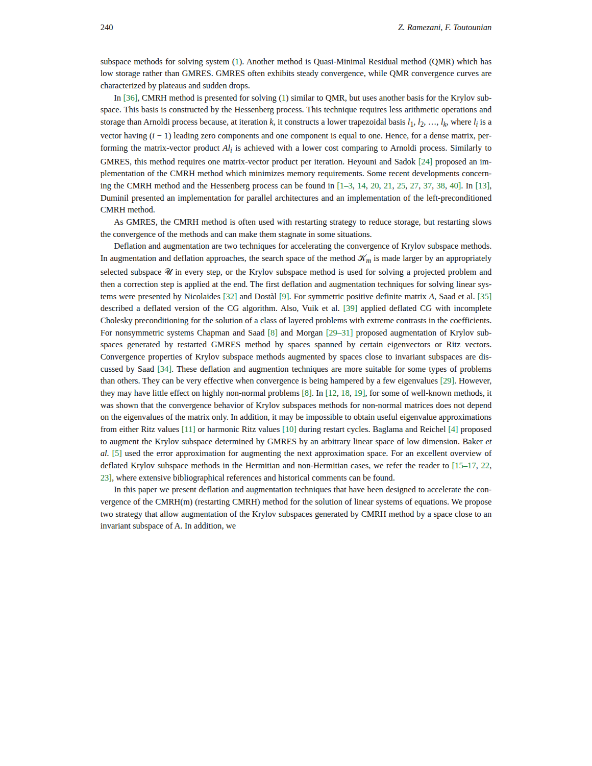240 Z. Ramezani, F. Toutounian
subspace methods for solving system (1). Another method is Quasi-Minimal Residual method (QMR) which has low storage rather than GMRES. GMRES often exhibits steady convergence, while QMR convergence curves are characterized by plateaus and sudden drops.
In [36], CMRH method is presented for solving (1) similar to QMR, but uses another basis for the Krylov subspace. This basis is constructed by the Hessenberg process. This technique requires less arithmetic operations and storage than Arnoldi process because, at iteration k, it constructs a lower trapezoidal basis l1, l2, …, lk, where li is a vector having (i − 1) leading zero components and one component is equal to one. Hence, for a dense matrix, performing the matrix-vector product Ali is achieved with a lower cost comparing to Arnoldi process. Similarly to GMRES, this method requires one matrix-vector product per iteration. Heyouni and Sadok [24] proposed an implementation of the CMRH method which minimizes memory requirements. Some recent developments concerning the CMRH method and the Hessenberg process can be found in [1–3, 14, 20, 21, 25, 27, 37, 38, 40]. In [13], Duminil presented an implementation for parallel architectures and an implementation of the left-preconditioned CMRH method.
As GMRES, the CMRH method is often used with restarting strategy to reduce storage, but restarting slows the convergence of the methods and can make them stagnate in some situations.
Deflation and augmentation are two techniques for accelerating the convergence of Krylov subspace methods. In augmentation and deflation approaches, the search space of the method 𝒦m is made larger by an appropriately selected subspace 𝒰 in every step, or the Krylov subspace method is used for solving a projected problem and then a correction step is applied at the end. The first deflation and augmentation techniques for solving linear systems were presented by Nicolaides [32] and Dostàl [9]. For symmetric positive definite matrix A, Saad et al. [35] described a deflated version of the CG algorithm. Also, Vuik et al. [39] applied deflated CG with incomplete Cholesky preconditioning for the solution of a class of layered problems with extreme contrasts in the coefficients. For nonsymmetric systems Chapman and Saad [8] and Morgan [29–31] proposed augmentation of Krylov subspaces generated by restarted GMRES method by spaces spanned by certain eigenvectors or Ritz vectors. Convergence properties of Krylov subspace methods augmented by spaces close to invariant subspaces are discussed by Saad [34]. These deflation and augmention techniques are more suitable for some types of problems than others. They can be very effective when convergence is being hampered by a few eigenvalues [29]. However, they may have little effect on highly non-normal problems [8]. In [12, 18, 19], for some of well-known methods, it was shown that the convergence behavior of Krylov subspaces methods for non-normal matrices does not depend on the eigenvalues of the matrix only. In addition, it may be impossible to obtain useful eigenvalue approximations from either Ritz values [11] or harmonic Ritz values [10] during restart cycles. Baglama and Reichel [4] proposed to augment the Krylov subspace determined by GMRES by an arbitrary linear space of low dimension. Baker et al. [5] used the error approximation for augmenting the next approximation space. For an excellent overview of deflated Krylov subspace methods in the Hermitian and non-Hermitian cases, we refer the reader to [15–17, 22, 23], where extensive bibliographical references and historical comments can be found.
In this paper we present deflation and augmentation techniques that have been designed to accelerate the convergence of the CMRH(m) (restarting CMRH) method for the solution of linear systems of equations. We propose two strategy that allow augmentation of the Krylov subspaces generated by CMRH method by a space close to an invariant subspace of A. In addition, we